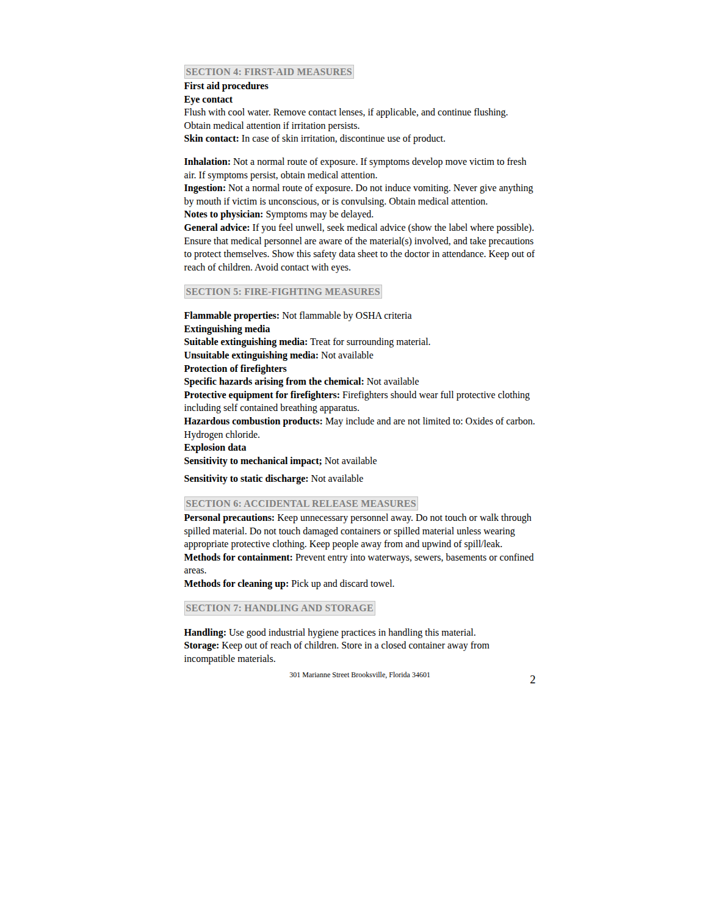SECTION 4: FIRST-AID MEASURES
First aid procedures
Eye contact
Flush with cool water. Remove contact lenses, if applicable, and continue flushing.
Obtain medical attention if irritation persists.
Skin contact: In case of skin irritation, discontinue use of product.
Inhalation: Not a normal route of exposure. If symptoms develop move victim to fresh air. If symptoms persist, obtain medical attention.
Ingestion: Not a normal route of exposure. Do not induce vomiting. Never give anything by mouth if victim is unconscious, or is convulsing. Obtain medical attention.
Notes to physician: Symptoms may be delayed.
General advice: If you feel unwell, seek medical advice (show the label where possible). Ensure that medical personnel are aware of the material(s) involved, and take precautions to protect themselves. Show this safety data sheet to the doctor in attendance. Keep out of reach of children. Avoid contact with eyes.
SECTION 5: FIRE-FIGHTING MEASURES
Flammable properties: Not flammable by OSHA criteria
Extinguishing media
Suitable extinguishing media: Treat for surrounding material.
Unsuitable extinguishing media: Not available
Protection of firefighters
Specific hazards arising from the chemical: Not available
Protective equipment for firefighters: Firefighters should wear full protective clothing including self contained breathing apparatus.
Hazardous combustion products: May include and are not limited to: Oxides of carbon. Hydrogen chloride.
Explosion data
Sensitivity to mechanical impact; Not available
Sensitivity to static discharge: Not available
SECTION 6: ACCIDENTAL RELEASE MEASURES
Personal precautions: Keep unnecessary personnel away. Do not touch or walk through spilled material. Do not touch damaged containers or spilled material unless wearing appropriate protective clothing. Keep people away from and upwind of spill/leak.
Methods for containment: Prevent entry into waterways, sewers, basements or confined areas.
Methods for cleaning up: Pick up and discard towel.
SECTION 7: HANDLING AND STORAGE
Handling: Use good industrial hygiene practices in handling this material.
Storage: Keep out of reach of children. Store in a closed container away from incompatible materials.
301 Marianne Street Brooksville, Florida 34601
2